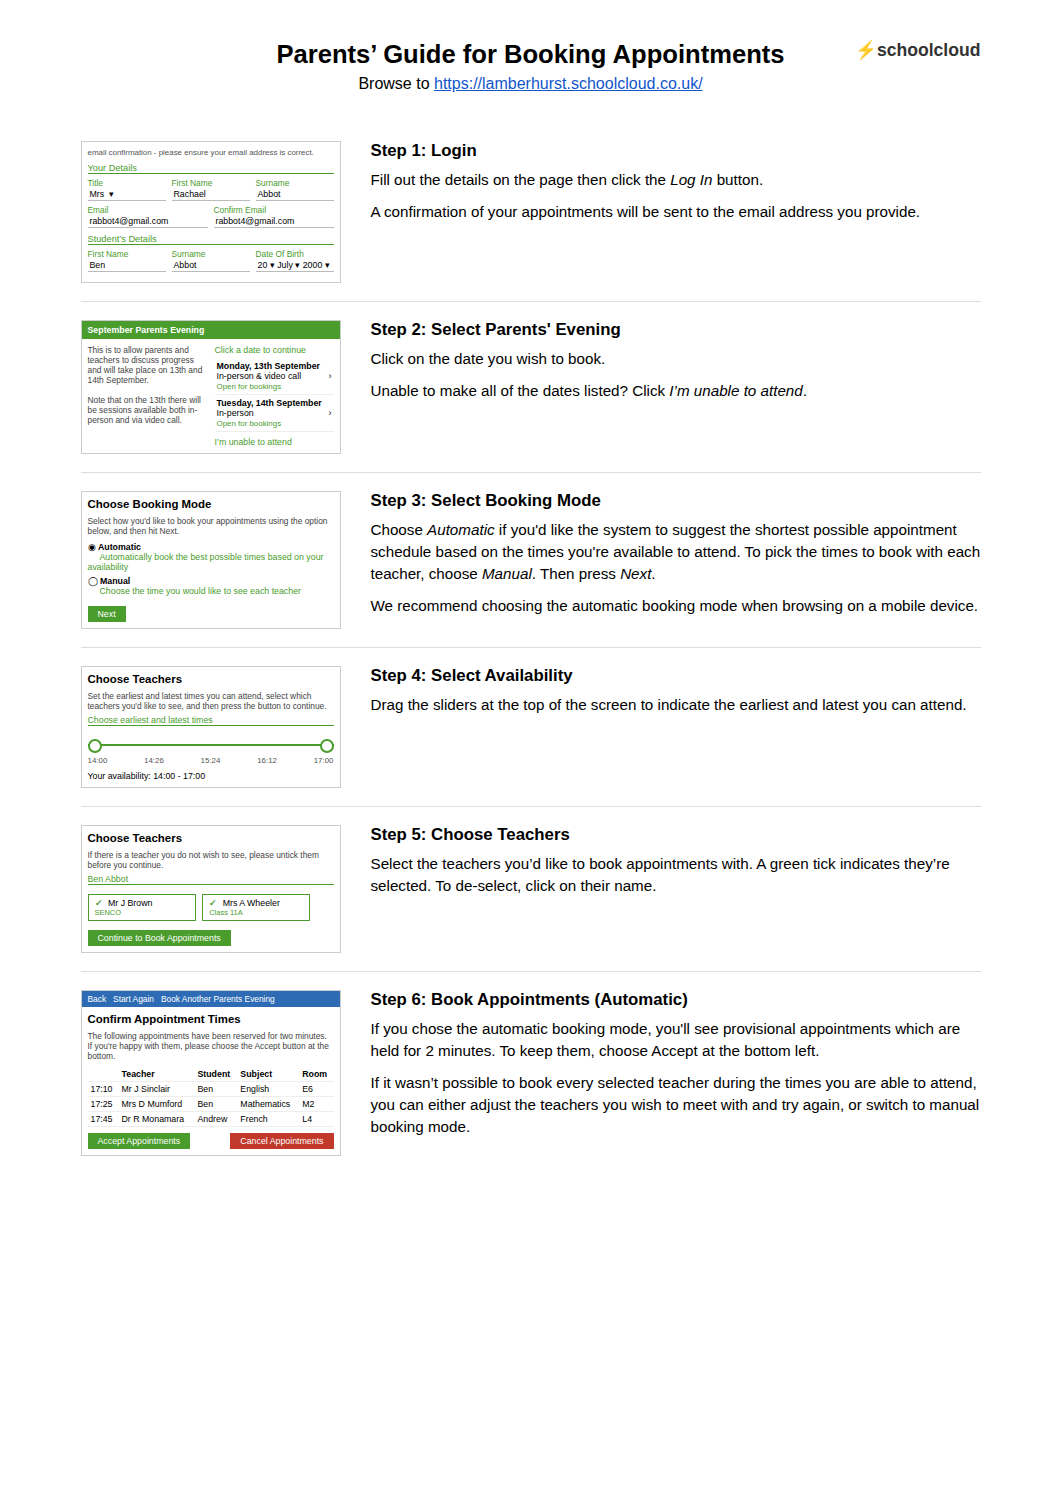Parents’ Guide for Booking Appointments
⚡schoolcloud
Browse to https://lamberhurst.schoolcloud.co.uk/
email confirmation - please ensure your email address is correct.
Your Details
Title
Mrs ▾
First Name
Rachael
Surname
Abbot
Email
rabbot4@gmail.com
Confirm Email
rabbot4@gmail.com
Student’s Details
First Name
Ben
Surname
Abbot
Date Of Birth
20 ▾ July ▾ 2000 ▾
Step 1: Login
Fill out the details on the page then click the Log In button.
A confirmation of your appointments will be sent to the email address you provide.
September Parents Evening
This is to allow parents and teachers to discuss progress and will take place on 13th and 14th September.
Note that on the 13th there will be sessions available both in-person and via video call.
Click a date to continue
Monday, 13th September
In-person & video call
Open for bookings
›
Tuesday, 14th September
In-person
Open for bookings
›
I’m unable to attend
Step 2: Select Parents' Evening
Click on the date you wish to book.
Unable to make all of the dates listed? Click I’m unable to attend.
Choose Booking Mode
Select how you'd like to book your appointments using the option below, and then hit Next.
◉ Automatic
Automatically book the best possible times based on your availability
◯ Manual
Choose the time you would like to see each teacher
Next
Step 3: Select Booking Mode
Choose Automatic if you'd like the system to suggest the shortest possible appointment schedule based on the times you're available to attend. To pick the times to book with each teacher, choose Manual. Then press Next.
We recommend choosing the automatic booking mode when browsing on a mobile device.
Choose Teachers
Set the earliest and latest times you can attend, select which teachers you'd like to see, and then press the button to continue.
Choose earliest and latest times
14:0014:2615:2416:1217:00
Your availability: 14:00 - 17:00
Step 4: Select Availability
Drag the sliders at the top of the screen to indicate the earliest and latest you can attend.
Choose Teachers
If there is a teacher you do not wish to see, please untick them before you continue.
Ben Abbot
✓ Mr J Brown SENCO
✓ Mrs A Wheeler Class 11A
Continue to Book Appointments
Step 5: Choose Teachers
Select the teachers you’d like to book appointments with. A green tick indicates they’re selected. To de-select, click on their name.
Back Start Again Book Another Parents Evening
Confirm Appointment Times
The following appointments have been reserved for two minutes. If you're happy with them, please choose the Accept button at the bottom.
| | Teacher | Student | Subject | Room |
| --- | --- | --- | --- | --- |
| 17:10 | Mr J Sinclair | Ben | English | E6 |
| 17:25 | Mrs D Mumford | Ben | Mathematics | M2 |
| 17:45 | Dr R Monamara | Andrew | French | L4 |
Accept Appointments
Cancel Appointments
Step 6: Book Appointments (Automatic)
If you chose the automatic booking mode, you'll see provisional appointments which are held for 2 minutes. To keep them, choose Accept at the bottom left.
If it wasn’t possible to book every selected teacher during the times you are able to attend, you can either adjust the teachers you wish to meet with and try again, or switch to manual booking mode.